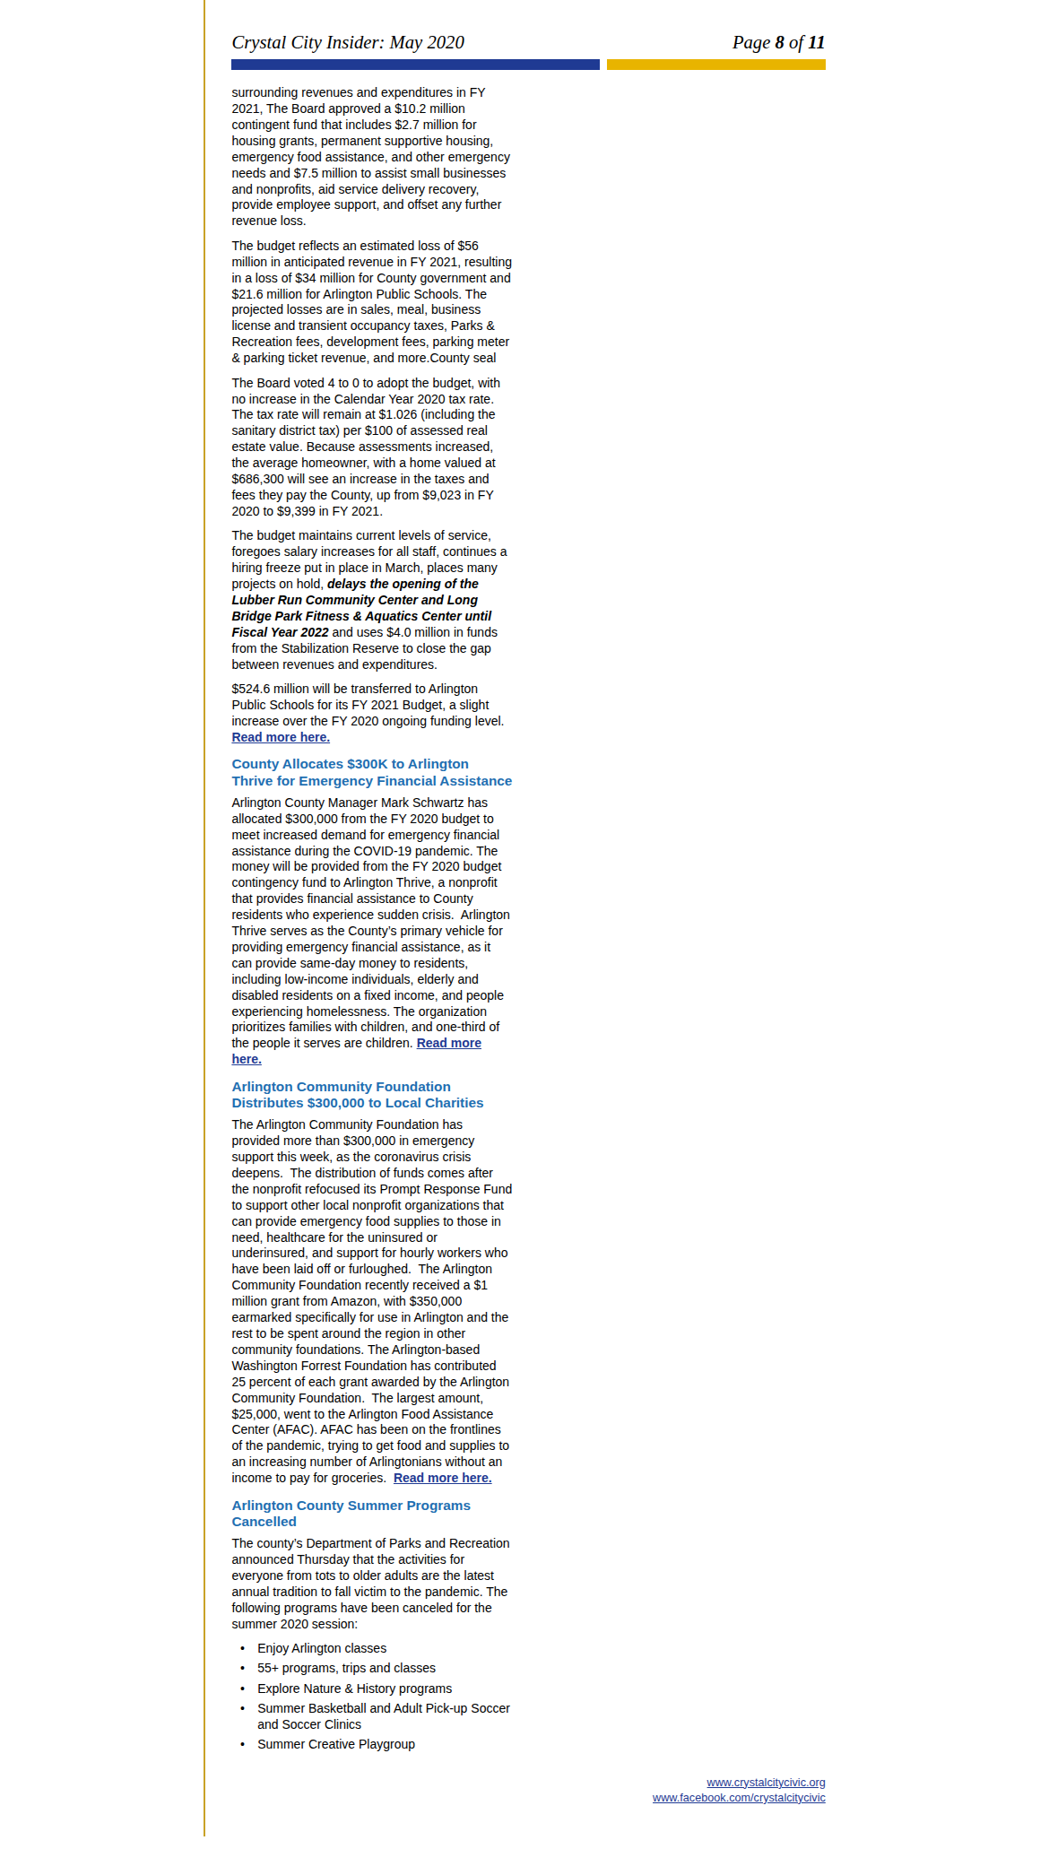Crystal City Insider: May 2020
Page 8 of 11
surrounding revenues and expenditures in FY 2021, The Board approved a $10.2 million contingent fund that includes $2.7 million for housing grants, permanent supportive housing, emergency food assistance, and other emergency needs and $7.5 million to assist small businesses and nonprofits, aid service delivery recovery, provide employee support, and offset any further revenue loss.
The budget reflects an estimated loss of $56 million in anticipated revenue in FY 2021, resulting in a loss of $34 million for County government and $21.6 million for Arlington Public Schools. The projected losses are in sales, meal, business license and transient occupancy taxes, Parks & Recreation fees, development fees, parking meter & parking ticket revenue, and more.County seal
The Board voted 4 to 0 to adopt the budget, with no increase in the Calendar Year 2020 tax rate. The tax rate will remain at $1.026 (including the sanitary district tax) per $100 of assessed real estate value. Because assessments increased, the average homeowner, with a home valued at $686,300 will see an increase in the taxes and fees they pay the County, up from $9,023 in FY 2020 to $9,399 in FY 2021.
The budget maintains current levels of service, foregoes salary increases for all staff, continues a hiring freeze put in place in March, places many projects on hold, delays the opening of the Lubber Run Community Center and Long Bridge Park Fitness & Aquatics Center until Fiscal Year 2022 and uses $4.0 million in funds from the Stabilization Reserve to close the gap between revenues and expenditures.
$524.6 million will be transferred to Arlington Public Schools for its FY 2021 Budget, a slight increase over the FY 2020 ongoing funding level. Read more here.
County Allocates $300K to Arlington Thrive for Emergency Financial Assistance
Arlington County Manager Mark Schwartz has allocated $300,000 from the FY 2020 budget to meet increased demand for emergency financial assistance during the COVID-19 pandemic. The money will be provided from the FY 2020 budget contingency fund to Arlington Thrive, a nonprofit that provides financial assistance to County residents who experience sudden crisis. Arlington Thrive serves as the County’s primary vehicle for providing emergency financial assistance, as it can provide same-day money to residents, including low-income individuals, elderly and disabled residents on a fixed income, and people experiencing homelessness. The organization prioritizes families with children, and one-third of the people it serves are children. Read more here.
Arlington Community Foundation Distributes $300,000 to Local Charities
The Arlington Community Foundation has provided more than $300,000 in emergency support this week, as the coronavirus crisis deepens. The distribution of funds comes after the nonprofit refocused its Prompt Response Fund to support other local nonprofit organizations that can provide emergency food supplies to those in need, healthcare for the uninsured or underinsured, and support for hourly workers who have been laid off or furloughed. The Arlington Community Foundation recently received a $1 million grant from Amazon, with $350,000 earmarked specifically for use in Arlington and the rest to be spent around the region in other community foundations. The Arlington-based Washington Forrest Foundation has contributed 25 percent of each grant awarded by the Arlington Community Foundation. The largest amount, $25,000, went to the Arlington Food Assistance Center (AFAC). AFAC has been on the frontlines of the pandemic, trying to get food and supplies to an increasing number of Arlingtonians without an income to pay for groceries. Read more here.
Arlington County Summer Programs Cancelled
The county’s Department of Parks and Recreation announced Thursday that the activities for everyone from tots to older adults are the latest annual tradition to fall victim to the pandemic. The following programs have been canceled for the summer 2020 session:
Enjoy Arlington classes
55+ programs, trips and classes
Explore Nature & History programs
Summer Basketball and Adult Pick-up Soccer and Soccer Clinics
Summer Creative Playgroup
www.crystalcitycivic.org
www.facebook.com/crystalcitycivic